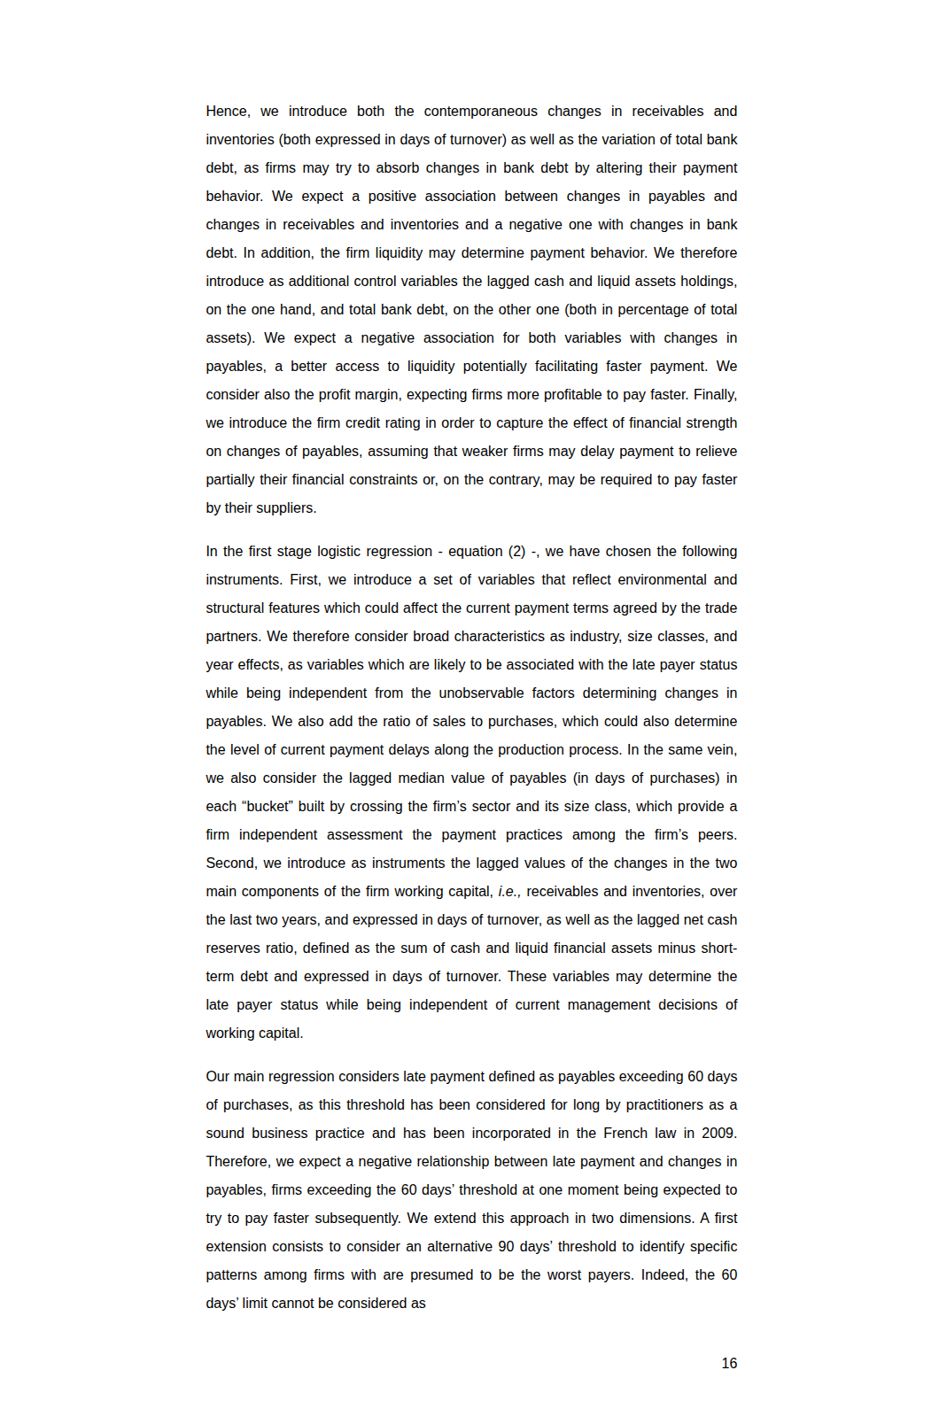Hence, we introduce both the contemporaneous changes in receivables and inventories (both expressed in days of turnover) as well as the variation of total bank debt, as firms may try to absorb changes in bank debt by altering their payment behavior. We expect a positive association between changes in payables and changes in receivables and inventories and a negative one with changes in bank debt. In addition, the firm liquidity may determine payment behavior. We therefore introduce as additional control variables the lagged cash and liquid assets holdings, on the one hand, and total bank debt, on the other one (both in percentage of total assets). We expect a negative association for both variables with changes in payables, a better access to liquidity potentially facilitating faster payment. We consider also the profit margin, expecting firms more profitable to pay faster. Finally, we introduce the firm credit rating in order to capture the effect of financial strength on changes of payables, assuming that weaker firms may delay payment to relieve partially their financial constraints or, on the contrary, may be required to pay faster by their suppliers.
In the first stage logistic regression - equation (2) -, we have chosen the following instruments. First, we introduce a set of variables that reflect environmental and structural features which could affect the current payment terms agreed by the trade partners. We therefore consider broad characteristics as industry, size classes, and year effects, as variables which are likely to be associated with the late payer status while being independent from the unobservable factors determining changes in payables. We also add the ratio of sales to purchases, which could also determine the level of current payment delays along the production process. In the same vein, we also consider the lagged median value of payables (in days of purchases) in each “bucket” built by crossing the firm’s sector and its size class, which provide a firm independent assessment the payment practices among the firm’s peers. Second, we introduce as instruments the lagged values of the changes in the two main components of the firm working capital, i.e., receivables and inventories, over the last two years, and expressed in days of turnover, as well as the lagged net cash reserves ratio, defined as the sum of cash and liquid financial assets minus short-term debt and expressed in days of turnover. These variables may determine the late payer status while being independent of current management decisions of working capital.
Our main regression considers late payment defined as payables exceeding 60 days of purchases, as this threshold has been considered for long by practitioners as a sound business practice and has been incorporated in the French law in 2009. Therefore, we expect a negative relationship between late payment and changes in payables, firms exceeding the 60 days’ threshold at one moment being expected to try to pay faster subsequently. We extend this approach in two dimensions. A first extension consists to consider an alternative 90 days’ threshold to identify specific patterns among firms with are presumed to be the worst payers. Indeed, the 60 days’ limit cannot be considered as
16